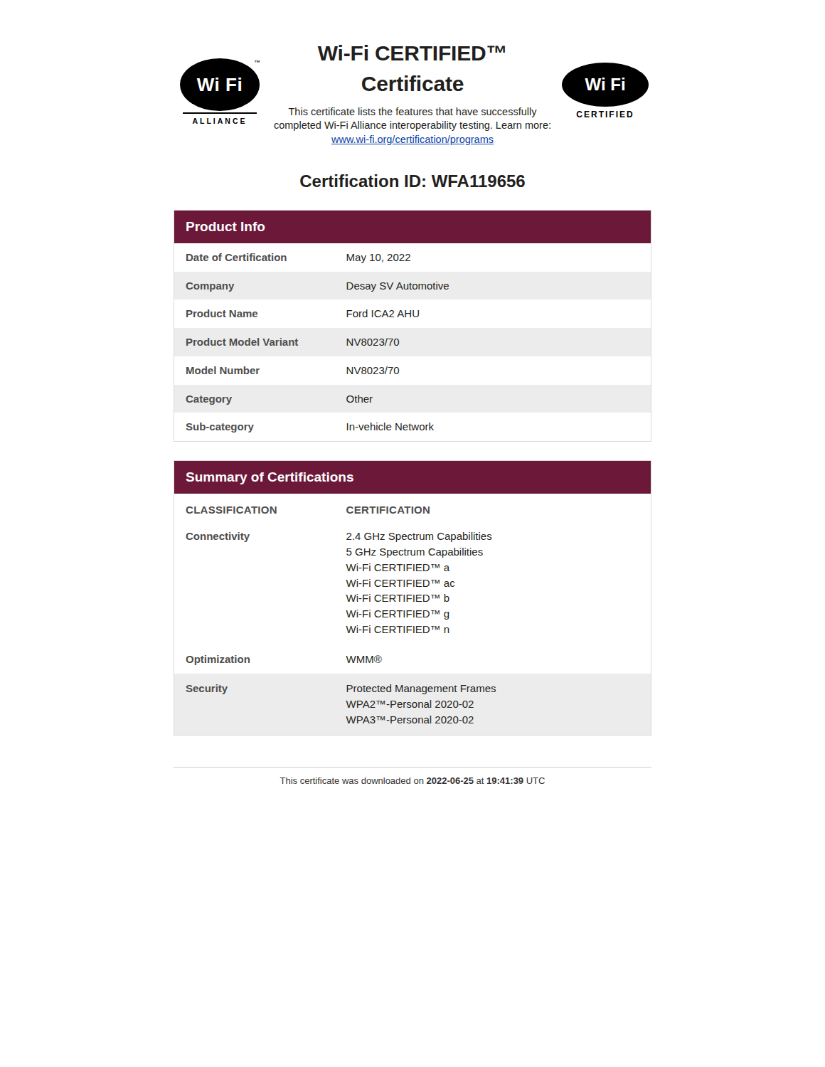™
Wi Fi
ALLIANCE
Wi-Fi CERTIFIED™ Certificate
This certificate lists the features that have successfully completed Wi-Fi Alliance interoperability testing. Learn more: www.wi-fi.org/certification/programs
Wi Fi®
CERTIFIED
Certification ID: WFA119656
Product Info
| Date of Certification | May 10, 2022 |
| Company | Desay SV Automotive |
| Product Name | Ford ICA2 AHU |
| Product Model Variant | NV8023/70 |
| Model Number | NV8023/70 |
| Category | Other |
| Sub-category | In-vehicle Network |
Summary of Certifications
| CLASSIFICATION | CERTIFICATION |
| --- | --- |
| Connectivity | 2.4 GHz Spectrum Capabilities 5 GHz Spectrum Capabilities Wi-Fi CERTIFIED™ a Wi-Fi CERTIFIED™ ac Wi-Fi CERTIFIED™ b Wi-Fi CERTIFIED™ g Wi-Fi CERTIFIED™ n |
| Optimization | WMM® |
| Security | Protected Management Frames WPA2™-Personal 2020-02 WPA3™-Personal 2020-02 |
This certificate was downloaded on 2022-06-25 at 19:41:39 UTC